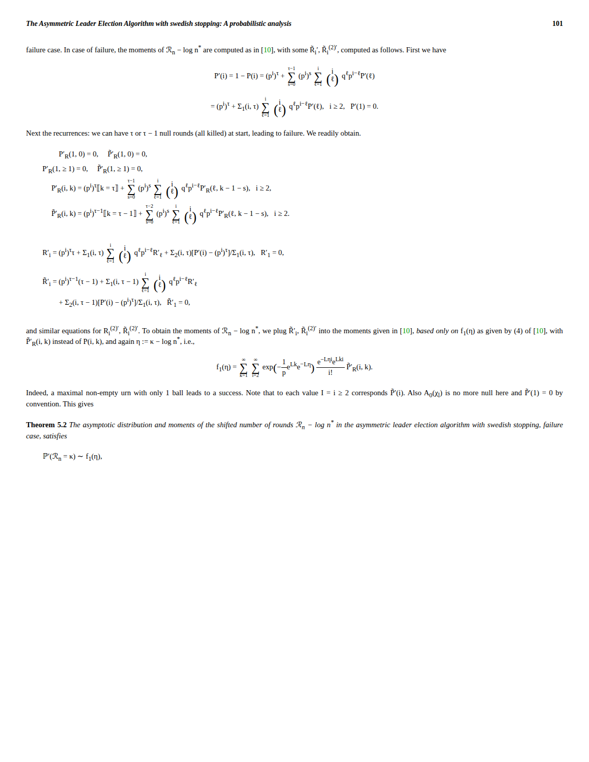The Asymmetric Leader Election Algorithm with swedish stopping: A probabilistic analysis 101
failure case. In case of failure, the moments of ℛn − log n* are computed as in [10], with some R̃i′, R̃i(2)′, computed as follows. First we have
P′(i) = 1 − P(i) = (pi)τ + τ−1∑s=0 (pi)s i∑ℓ=1 (i
ℓ) qℓpi−ℓP′(ℓ)
= (pi)τ + Σ1(i, τ) i∑ℓ=1 (i
ℓ) qℓpi−ℓP′(ℓ), i ≥ 2, P′(1) = 0.
Next the recurrences: we can have τ or τ − 1 null rounds (all killed) at start, leading to failure. We readily obtain.
P′R(1, 0) = 0, P̃′R(1, 0) = 0,
P′R(1, ≥ 1) = 0, P̃′R(1, ≥ 1) = 0,
P′R(i, k) = (pi)τ⟦k = τ⟧ + τ−1∑s=0 (pi)s i∑ℓ=1 (i
ℓ) qℓpi−ℓP′R(ℓ, k − 1 − s), i ≥ 2,
P̃′R(i, k) = (pi)τ−1⟦k = τ − 1⟧ + τ−2∑s=0 (pi)s i∑ℓ=1 (i
ℓ) qℓpi−ℓP′R(ℓ, k − 1 − s), i ≥ 2.
R′i = (pi)ττ + Σ1(i, τ) i∑ℓ=1 (i
ℓ) qℓpi−ℓR′ℓ + Σ2(i, τ)[P′(i) − (pi)τ]/Σ1(i, τ), R′1 = 0,
R̃′i = (pi)τ−1(τ − 1) + Σ1(i, τ − 1) i∑ℓ=1 (i
ℓ) qℓpi−ℓR′ℓ
+ Σ2(i, τ − 1)[P′(i) − (pi)τ]/Σ1(i, τ), R̃′1 = 0,
and similar equations for Ri(2)′, R̃i(2)′. To obtain the moments of ℛn − log n*, we plug R̃′i, R̃i(2)′ into the moments given in [10], based only on f1(η) as given by (4) of [10], with P̃′R(i, k) instead of P(i, k), and again η := κ − log n*, i.e.,
f1(η) = ∞∑k=1 ∞∑i=2 exp(−1 peLke−Lη) e−LηieLki i! P̃′R(i, k).
Indeed, a maximal non-empty urn with only 1 ball leads to a success. Note that to each value I = i ≥ 2 corresponds P̃′(i). Also A0(χl) is no more null here and P̃′(1) = 0 by convention. This gives
Theorem 5.2 The asymptotic distribution and moments of the shifted number of rounds ℛn − log n* in the asymmetric leader election algorithm with swedish stopping, failure case, satisfies
ℙ′(ℛn = κ) ∼ f1(η),